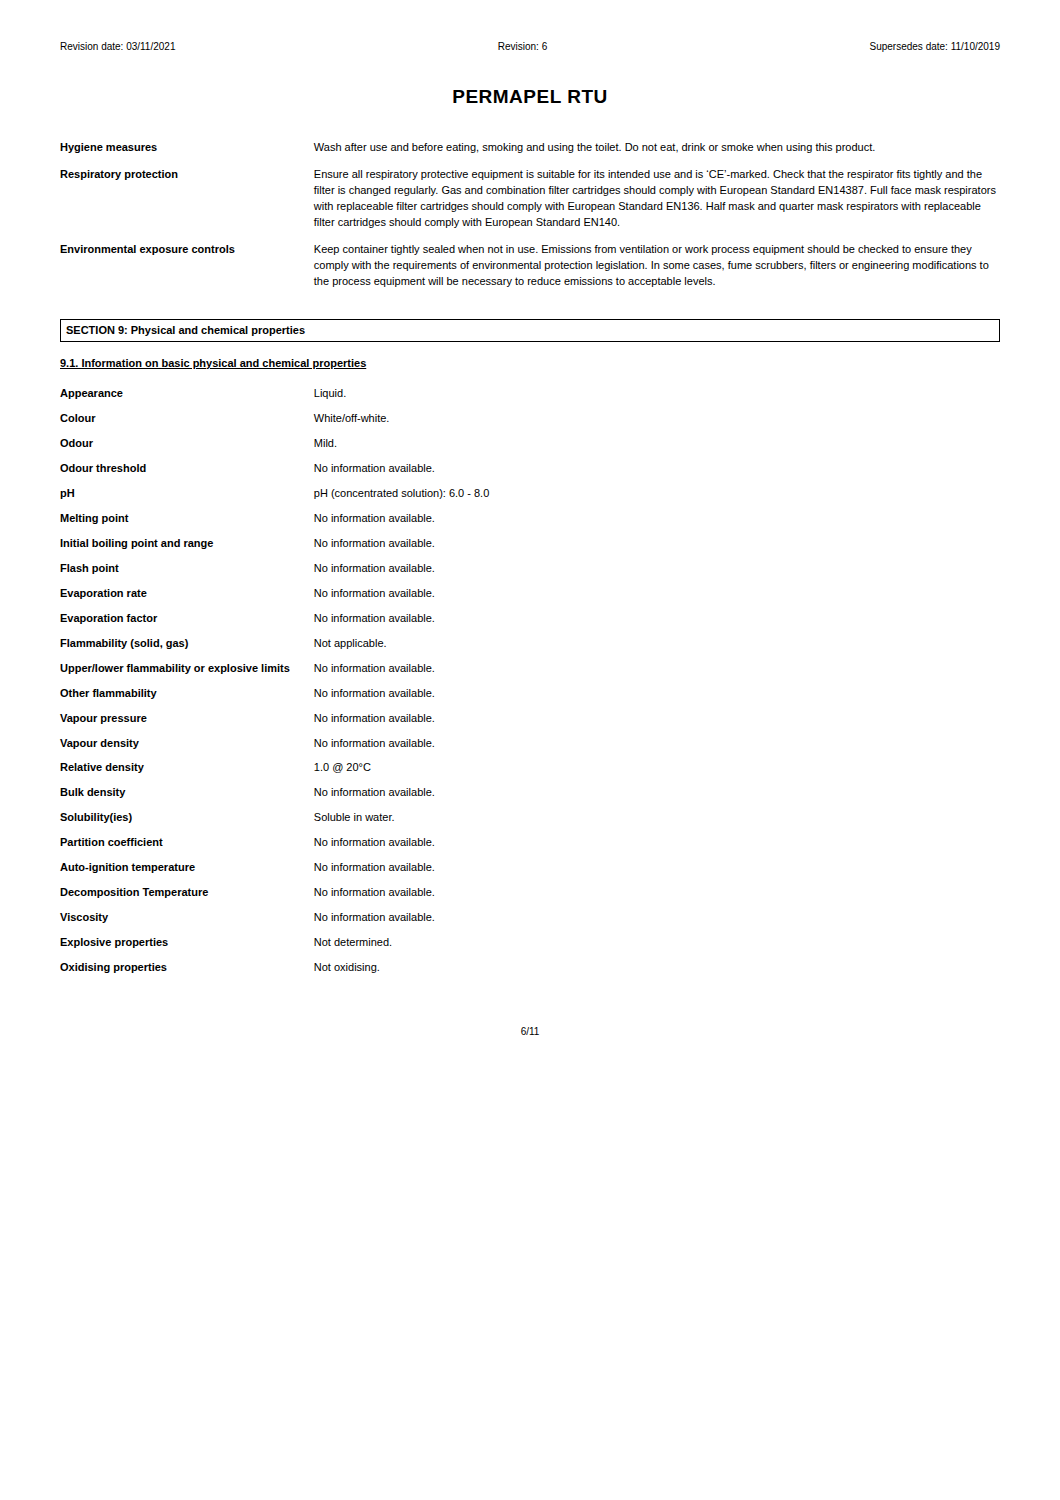Revision date: 03/11/2021 Revision: 6 Supersedes date: 11/10/2019
PERMAPEL RTU
| Hygiene measures | Wash after use and before eating, smoking and using the toilet. Do not eat, drink or smoke when using this product. |
| Respiratory protection | Ensure all respiratory protective equipment is suitable for its intended use and is ‘CE’-marked. Check that the respirator fits tightly and the filter is changed regularly. Gas and combination filter cartridges should comply with European Standard EN14387. Full face mask respirators with replaceable filter cartridges should comply with European Standard EN136. Half mask and quarter mask respirators with replaceable filter cartridges should comply with European Standard EN140. |
| Environmental exposure controls | Keep container tightly sealed when not in use. Emissions from ventilation or work process equipment should be checked to ensure they comply with the requirements of environmental protection legislation. In some cases, fume scrubbers, filters or engineering modifications to the process equipment will be necessary to reduce emissions to acceptable levels. |
SECTION 9: Physical and chemical properties
9.1. Information on basic physical and chemical properties
| Appearance | Liquid. |
| Colour | White/off-white. |
| Odour | Mild. |
| Odour threshold | No information available. |
| pH | pH (concentrated solution): 6.0 - 8.0 |
| Melting point | No information available. |
| Initial boiling point and range | No information available. |
| Flash point | No information available. |
| Evaporation rate | No information available. |
| Evaporation factor | No information available. |
| Flammability (solid, gas) | Not applicable. |
| Upper/lower flammability or explosive limits | No information available. |
| Other flammability | No information available. |
| Vapour pressure | No information available. |
| Vapour density | No information available. |
| Relative density | 1.0 @ 20°C |
| Bulk density | No information available. |
| Solubility(ies) | Soluble in water. |
| Partition coefficient | No information available. |
| Auto-ignition temperature | No information available. |
| Decomposition Temperature | No information available. |
| Viscosity | No information available. |
| Explosive properties | Not determined. |
| Oxidising properties | Not oxidising. |
6/11